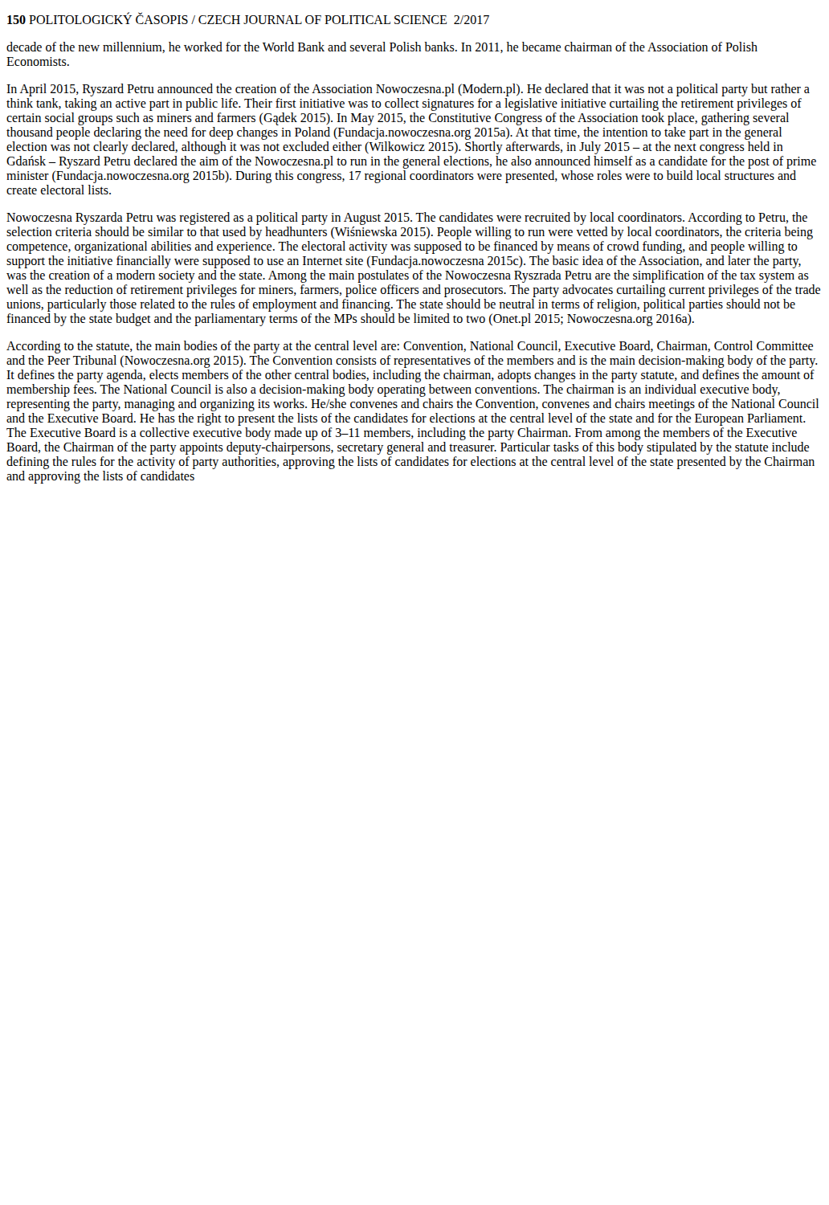150 POLITOLOGICKÝ ČASOPIS / CZECH JOURNAL OF POLITICAL SCIENCE 2/2017
decade of the new millennium, he worked for the World Bank and several Polish banks. In 2011, he became chairman of the Association of Polish Economists.
In April 2015, Ryszard Petru announced the creation of the Association Nowoczesna.pl (Modern.pl). He declared that it was not a political party but rather a think tank, taking an active part in public life. Their first initiative was to collect signatures for a legislative initiative curtailing the retirement privileges of certain social groups such as miners and farmers (Gądek 2015). In May 2015, the Constitutive Congress of the Association took place, gathering several thousand people declaring the need for deep changes in Poland (Fundacja.nowoczesna.org 2015a). At that time, the intention to take part in the general election was not clearly declared, although it was not excluded either (Wilkowicz 2015). Shortly afterwards, in July 2015 – at the next congress held in Gdańsk – Ryszard Petru declared the aim of the Nowoczesna.pl to run in the general elections, he also announced himself as a candidate for the post of prime minister (Fundacja.nowoczesna.org 2015b). During this congress, 17 regional coordinators were presented, whose roles were to build local structures and create electoral lists.
Nowoczesna Ryszarda Petru was registered as a political party in August 2015. The candidates were recruited by local coordinators. According to Petru, the selection criteria should be similar to that used by headhunters (Wiśniewska 2015). People willing to run were vetted by local coordinators, the criteria being competence, organizational abilities and experience. The electoral activity was supposed to be financed by means of crowd funding, and people willing to support the initiative financially were supposed to use an Internet site (Fundacja.nowoczesna 2015c). The basic idea of the Association, and later the party, was the creation of a modern society and the state. Among the main postulates of the Nowoczesna Ryszrada Petru are the simplification of the tax system as well as the reduction of retirement privileges for miners, farmers, police officers and prosecutors. The party advocates curtailing current privileges of the trade unions, particularly those related to the rules of employment and financing. The state should be neutral in terms of religion, political parties should not be financed by the state budget and the parliamentary terms of the MPs should be limited to two (Onet.pl 2015; Nowoczesna.org 2016a).
According to the statute, the main bodies of the party at the central level are: Convention, National Council, Executive Board, Chairman, Control Committee and the Peer Tribunal (Nowoczesna.org 2015). The Convention consists of representatives of the members and is the main decision-making body of the party. It defines the party agenda, elects members of the other central bodies, including the chairman, adopts changes in the party statute, and defines the amount of membership fees. The National Council is also a decision-making body operating between conventions. The chairman is an individual executive body, representing the party, managing and organizing its works. He/she convenes and chairs the Convention, convenes and chairs meetings of the National Council and the Executive Board. He has the right to present the lists of the candidates for elections at the central level of the state and for the European Parliament. The Executive Board is a collective executive body made up of 3–11 members, including the party Chairman. From among the members of the Executive Board, the Chairman of the party appoints deputy-chairpersons, secretary general and treasurer. Particular tasks of this body stipulated by the statute include defining the rules for the activity of party authorities, approving the lists of candidates for elections at the central level of the state presented by the Chairman and approving the lists of candidates